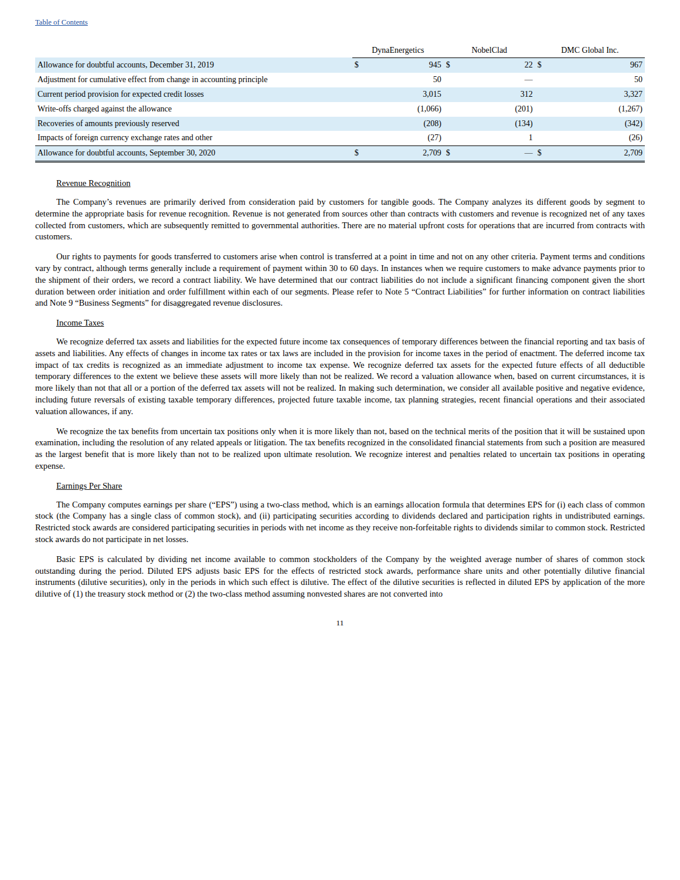Table of Contents
| | DynaEnergetics | NobelClad | DMC Global Inc. |
| --- | --- | --- | --- |
| Allowance for doubtful accounts, December 31, 2019 | $ | 945 | $ | 22 | $ | 967 |
| Adjustment for cumulative effect from change in accounting principle | | 50 | | — | | 50 |
| Current period provision for expected credit losses | | 3,015 | | 312 | | 3,327 |
| Write-offs charged against the allowance | | (1,066) | | (201) | | (1,267) |
| Recoveries of amounts previously reserved | | (208) | | (134) | | (342) |
| Impacts of foreign currency exchange rates and other | | (27) | | 1 | | (26) |
| Allowance for doubtful accounts, September 30, 2020 | $ | 2,709 | $ | — | $ | 2,709 |
Revenue Recognition
The Company’s revenues are primarily derived from consideration paid by customers for tangible goods. The Company analyzes its different goods by segment to determine the appropriate basis for revenue recognition. Revenue is not generated from sources other than contracts with customers and revenue is recognized net of any taxes collected from customers, which are subsequently remitted to governmental authorities. There are no material upfront costs for operations that are incurred from contracts with customers.
Our rights to payments for goods transferred to customers arise when control is transferred at a point in time and not on any other criteria. Payment terms and conditions vary by contract, although terms generally include a requirement of payment within 30 to 60 days. In instances when we require customers to make advance payments prior to the shipment of their orders, we record a contract liability. We have determined that our contract liabilities do not include a significant financing component given the short duration between order initiation and order fulfillment within each of our segments. Please refer to Note 5 “Contract Liabilities” for further information on contract liabilities and Note 9 “Business Segments” for disaggregated revenue disclosures.
Income Taxes
We recognize deferred tax assets and liabilities for the expected future income tax consequences of temporary differences between the financial reporting and tax basis of assets and liabilities. Any effects of changes in income tax rates or tax laws are included in the provision for income taxes in the period of enactment. The deferred income tax impact of tax credits is recognized as an immediate adjustment to income tax expense. We recognize deferred tax assets for the expected future effects of all deductible temporary differences to the extent we believe these assets will more likely than not be realized. We record a valuation allowance when, based on current circumstances, it is more likely than not that all or a portion of the deferred tax assets will not be realized. In making such determination, we consider all available positive and negative evidence, including future reversals of existing taxable temporary differences, projected future taxable income, tax planning strategies, recent financial operations and their associated valuation allowances, if any.
We recognize the tax benefits from uncertain tax positions only when it is more likely than not, based on the technical merits of the position that it will be sustained upon examination, including the resolution of any related appeals or litigation. The tax benefits recognized in the consolidated financial statements from such a position are measured as the largest benefit that is more likely than not to be realized upon ultimate resolution. We recognize interest and penalties related to uncertain tax positions in operating expense.
Earnings Per Share
The Company computes earnings per share (“EPS”) using a two-class method, which is an earnings allocation formula that determines EPS for (i) each class of common stock (the Company has a single class of common stock), and (ii) participating securities according to dividends declared and participation rights in undistributed earnings. Restricted stock awards are considered participating securities in periods with net income as they receive non-forfeitable rights to dividends similar to common stock. Restricted stock awards do not participate in net losses.
Basic EPS is calculated by dividing net income available to common stockholders of the Company by the weighted average number of shares of common stock outstanding during the period. Diluted EPS adjusts basic EPS for the effects of restricted stock awards, performance share units and other potentially dilutive financial instruments (dilutive securities), only in the periods in which such effect is dilutive. The effect of the dilutive securities is reflected in diluted EPS by application of the more dilutive of (1) the treasury stock method or (2) the two-class method assuming nonvested shares are not converted into
11